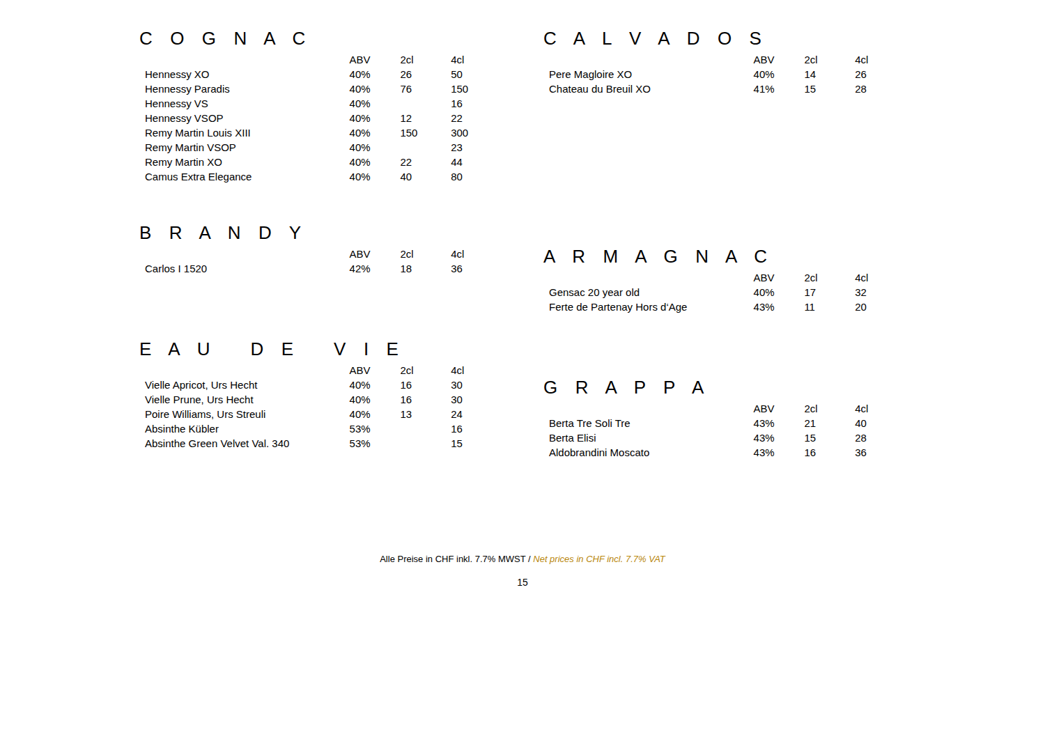C O G N A C
| | ABV | 2cl | 4cl |
| --- | --- | --- | --- |
| Hennessy XO | 40% | 26 | 50 |
| Hennessy Paradis | 40% | 76 | 150 |
| Hennessy VS | 40% | | 16 |
| Hennessy VSOP | 40% | 12 | 22 |
| Remy Martin Louis XIII | 40% | 150 | 300 |
| Remy Martin VSOP | 40% | | 23 |
| Remy Martin XO | 40% | 22 | 44 |
| Camus Extra Elegance | 40% | 40 | 80 |
B R A N D Y
| | ABV | 2cl | 4cl |
| --- | --- | --- | --- |
| Carlos I 1520 | 42% | 18 | 36 |
E A U D E V I E
| | ABV | 2cl | 4cl |
| --- | --- | --- | --- |
| Vielle Apricot, Urs Hecht | 40% | 16 | 30 |
| Vielle Prune, Urs Hecht | 40% | 16 | 30 |
| Poire Williams, Urs Streuli | 40% | 13 | 24 |
| Absinthe Kübler | 53% | | 16 |
| Absinthe Green Velvet Val. 340 | 53% | | 15 |
C A L V A D O S
| | ABV | 2cl | 4cl |
| --- | --- | --- | --- |
| Pere Magloire XO | 40% | 14 | 26 |
| Chateau du Breuil XO | 41% | 15 | 28 |
A R M A G N A C
| | ABV | 2cl | 4cl |
| --- | --- | --- | --- |
| Gensac 20 year old | 40% | 17 | 32 |
| Ferte de Partenay Hors d‘Age | 43% | 11 | 20 |
G R A P P A
| | ABV | 2cl | 4cl |
| --- | --- | --- | --- |
| Berta Tre Soli Tre | 43% | 21 | 40 |
| Berta Elisi | 43% | 15 | 28 |
| Aldobrandini Moscato | 43% | 16 | 36 |
Alle Preise in CHF inkl. 7.7% MWST / Net prices in CHF incl. 7.7% VAT
15